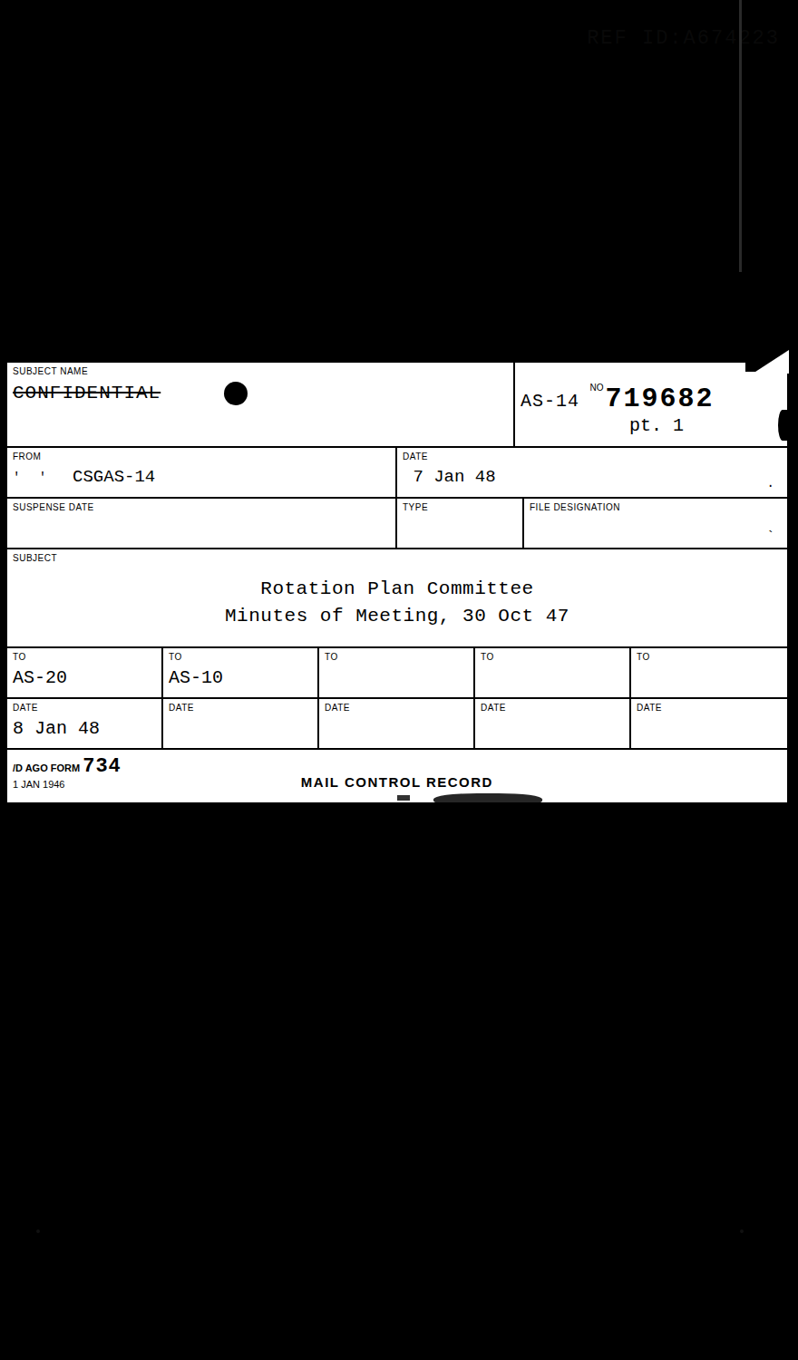REF ID:A674223
Subject Name
CONFIDENTIAL
AS-14 NO 719682
pt. 1
From
' ' CSGAS-14
Date
7 Jan 48
·
Suspense Date
Type
File Designation
`
Subject
Rotation Plan Committee
Minutes of Meeting, 30 Oct 47
To
AS-20
To
AS-10
To
To
To
Date
8 Jan 48
Date
Date
Date
Date
/D AGO FORM 734
1 JAN 1946
MAIL CONTROL RECORD